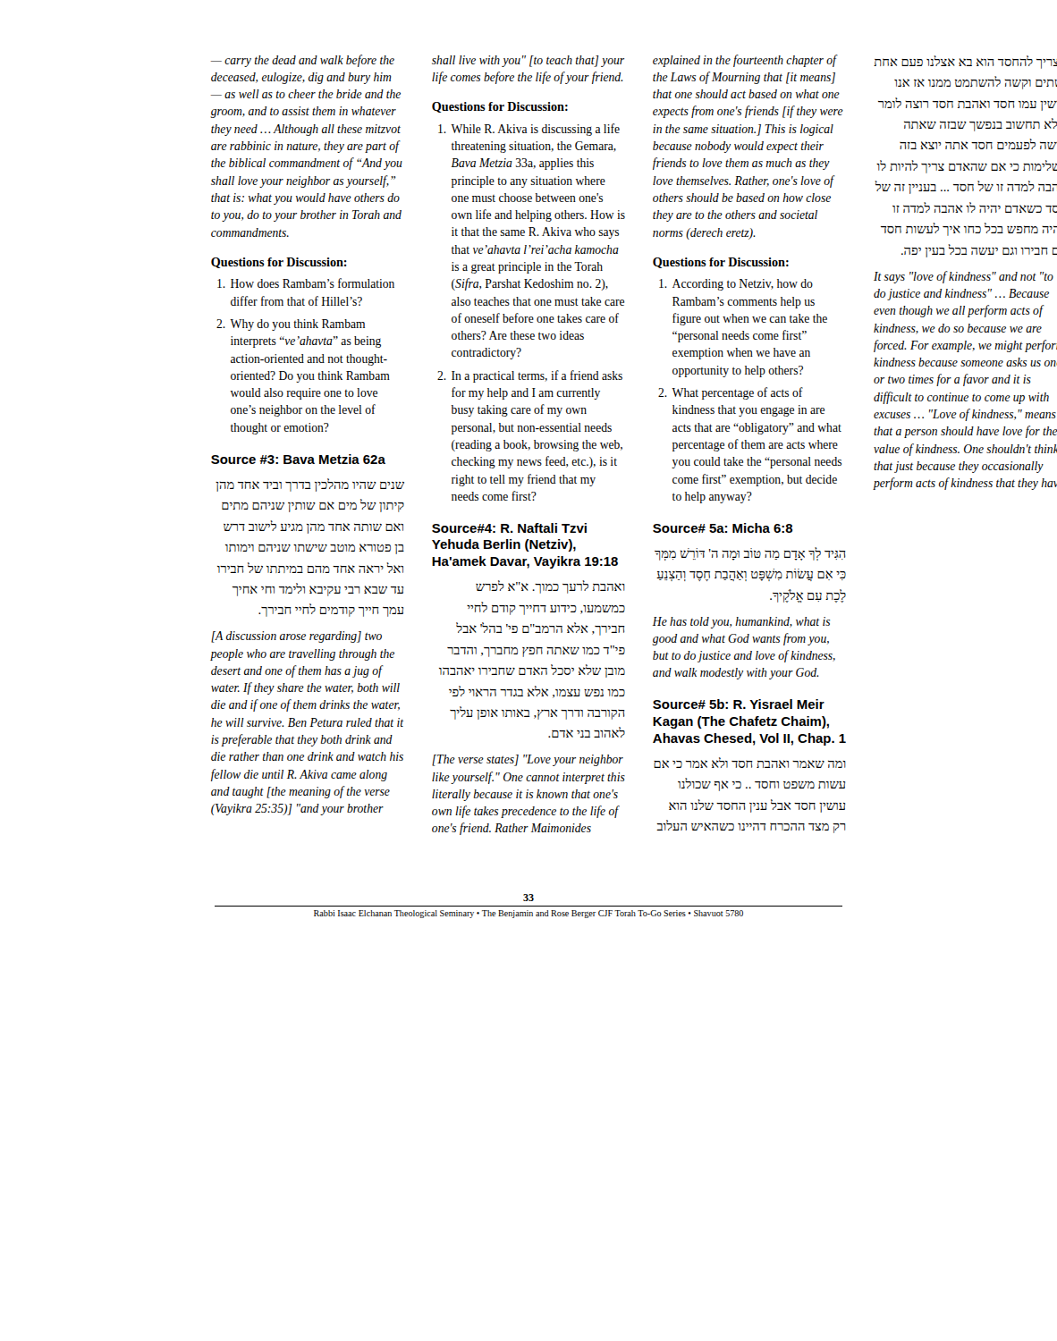— carry the dead and walk before the deceased, eulogize, dig and bury him — as well as to cheer the bride and the groom, and to assist them in whatever they need … Although all these mitzvot are rabbinic in nature, they are part of the biblical commandment of “And you shall love your neighbor as yourself,” that is: what you would have others do to you, do to your brother in Torah and commandments.
Questions for Discussion:
How does Rambam’s formulation differ from that of Hillel’s?
Why do you think Rambam interprets “ve’ahavta” as being action-oriented and not thought-oriented? Do you think Rambam would also require one to love one’s neighbor on the level of thought or emotion?
Source #3: Bava Metzia 62a
שנים שהיו מהלכין בדרך וביד אחד מהן קיתון של מים אם שותין שניהם מתים ואם שותה אחד מהן מגיע לישוב דרש בן פטורא מוטב שישתו שניהם וימותו ואל יראה אחד מהם במיתתו של חבירו עד שבא רבי עקיבא ולימד וחי אחיך עמך חייך קודמים לחיי חבירך.
[A discussion arose regarding] two people who are travelling through the desert and one of them has a jug of water. If they share the water, both will die and if one of them drinks the water, he will survive. Ben Petura ruled that it is preferable that they both drink and die rather than one drink and watch his fellow die until R. Akiva came along and taught [the meaning of the verse (Vayikra 25:35)] "and your brother shall live with you" [to teach that] your life comes before the life of your friend.
Questions for Discussion:
While R. Akiva is discussing a life threatening situation, the Gemara, Bava Metzia 33a, applies this principle to any situation where one must choose between one's own life and helping others. How is it that the same R. Akiva who says that ve’ahavta l’rei’acha kamocha is a great principle in the Torah (Sifra, Parshat Kedoshim no. 2), also teaches that one must take care of oneself before one takes care of others? Are these two ideas contradictory?
In a practical terms, if a friend asks for my help and I am currently busy taking care of my own personal, but non-essential needs (reading a book, browsing the web, checking my news feed, etc.), is it right to tell my friend that my needs come first?
Source#4: R. Naftali Tzvi Yehuda Berlin (Netziv), Ha'amek Davar, Vayikra 19:18
ואהבת לרעך כמוך. א"א לפרש כמשמעו, כידוע דחייך קודם לחיי חבירך, אלא הרמב"ם פי' בהל' אבל פי"ד כמו שאתה חפץ מחברך, והדבר מובן שלא יסכל האדם שחבירו יאהבהו כמו נפש עצמו, אלא בגדר הראוי לפי הקורבה ודרך ארץ, באותו אופן עליך לאהוב בני אדם.
[The verse states] "Love your neighbor like yourself." One cannot interpret this literally because it is known that one's own life takes precedence to the life of one's friend. Rather Maimonides explained in the fourteenth chapter of the Laws of Mourning that [it means] that one should act based on what one expects from one's friends [if they were in the same situation.] This is logical because nobody would expect their friends to love them as much as they love themselves. Rather, one's love of others should be based on how close they are to the others and societal norms (derech eretz).
Questions for Discussion:
According to Netziv, how do Rambam’s comments help us figure out when we can take the “personal needs come first” exemption when we have an opportunity to help others?
What percentage of acts of kindness that you engage in are acts that are “obligatory” and what percentage of them are acts where you could take the “personal needs come first” exemption, but decide to help anyway?
Source# 5a: Micha 6:8
הִגִּיד לְךָ אָדָם מַה טּוֹב וּמָה ה' דּוֹרֵשׁ מִמְּךָ כִּי אִם עֲשׂוֹת מִשְׁפָּט וְאַהֲבַת חֶסֶד וְהַצְנֵעַ לֶכֶת עִם אֱלֹקֶיךָ.
He has told you, humankind, what is good and what God wants from you, but to do justice and love of kindness, and walk modestly with your God.
Source# 5b: R. Yisrael Meir Kagan (The Chafetz Chaim), Ahavas Chesed, Vol II, Chap. 1
ומה שאמר ואהבת חסד ולא אמר כי אם עשות משפט וחסד .. כי אף שכולנו עושין חסד אבל ענין החסד שלנו הוא רק מצד ההכרח דהיינו כשהאיש העלוב הצריך להחסד הוא בא אצלנו פעם אחת ושתים וקשה להשתמט ממנו אז אנו עושין עמו חסד ואהבת חסד רוצה לומר שלא תחשוב בנפשך שבזה שאתה עושה לפעמים חסד אתה יוצא בזה בשלימות כי אם שהאדם צריך להיות לו אהבה למדה זו של חסד ... בעניין זה של חסד כשאדם יהיה לו אהבה למדה זו ויהיה מחפש בכל כחו איך לעשות חסד עם חבירו וגם יעשה בכל בעין יפה.
It says "love of kindness" and not "to do justice and kindness" … Because even though we all perform acts of kindness, we do so because we are forced. For example, we might perform kindness because someone asks us one or two times for a favor and it is difficult to continue to come up with excuses … "Love of kindness," means that a person should have love for the value of kindness. One shouldn't think that just because they occasionally perform acts of kindness that they have
33
Rabbi Isaac Elchanan Theological Seminary • The Benjamin and Rose Berger CJF Torah To-Go Series • Shavuot 5780